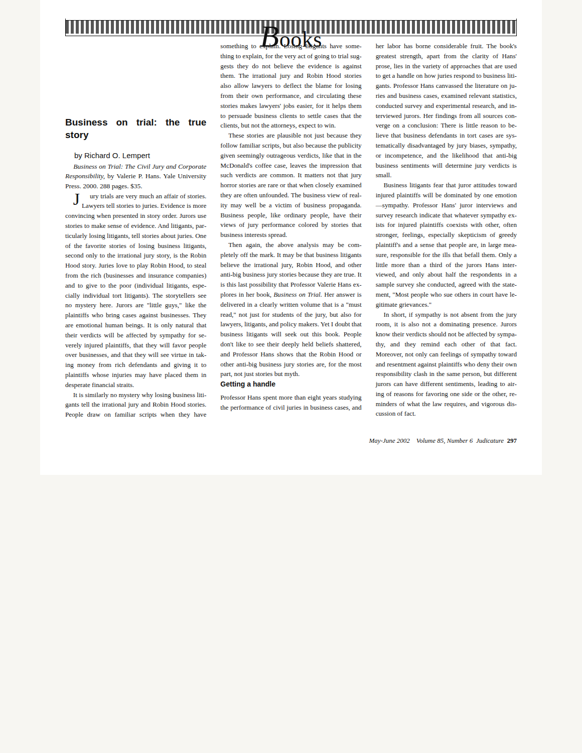Books
Business on trial: the true story
by Richard O. Lempert
Business on Trial: The Civil Jury and Corporate Responsibility, by Valerie P. Hans. Yale University Press. 2000. 288 pages. $35.
Jury trials are very much an affair of stories. Lawyers tell stories to juries. Evidence is more convincing when presented in story order. Jurors use stories to make sense of evidence. And litigants, particularly losing litigants, tell stories about juries. One of the favorite stories of losing business litigants, second only to the irrational jury story, is the Robin Hood story. Juries love to play Robin Hood, to steal from the rich (businesses and insurance companies) and to give to the poor (individual litigants, especially individual tort litigants). The storytellers see no mystery here. Jurors are "little guys," like the plaintiffs who bring cases against businesses. They are emotional human beings. It is only natural that their verdicts will be affected by sympathy for severely injured plaintiffs, that they will favor people over businesses, and that they will see virtue in taking money from rich defendants and giving it to plaintiffs whose injuries may have placed them in desperate financial straits.
It is similarly no mystery why losing business litigants tell the irrational jury and Robin Hood stories. People draw on familiar scripts when they have something to explain. Losing litigants have something to explain, for the very act of going to trial suggests they do not believe the evidence is against them. The irrational jury and Robin Hood stories also allow lawyers to deflect the blame for losing from their own performance, and circulating these stories makes lawyers' jobs easier, for it helps them to persuade business clients to settle cases that the clients, but not the attorneys, expect to win.
These stories are plausible not just because they follow familiar scripts, but also because the publicity given seemingly outrageous verdicts, like that in the McDonald's coffee case, leaves the impression that such verdicts are common. It matters not that jury horror stories are rare or that when closely examined they are often unfounded. The business view of reality may well be a victim of business propaganda. Business people, like ordinary people, have their views of jury performance colored by stories that business interests spread.
Then again, the above analysis may be completely off the mark. It may be that business litigants believe the irrational jury, Robin Hood, and other anti-big business jury stories because they are true. It is this last possibility that Professor Valerie Hans explores in her book, Business on Trial. Her answer is delivered in a clearly written volume that is a "must read," not just for students of the jury, but also for lawyers, litigants, and policy makers. Yet I doubt that business litigants will seek out this book. People don't like to see their deeply held beliefs shattered, and Professor Hans shows that the Robin Hood or other anti-big business jury stories are, for the most part, not just stories but myth.
Getting a handle
Professor Hans spent more than eight years studying the performance of civil juries in business cases, and her labor has borne considerable fruit. The book's greatest strength, apart from the clarity of Hans' prose, lies in the variety of approaches that are used to get a handle on how juries respond to business litigants. Professor Hans canvassed the literature on juries and business cases, examined relevant statistics, conducted survey and experimental research, and interviewed jurors. Her findings from all sources converge on a conclusion: There is little reason to believe that business defendants in tort cases are systematically disadvantaged by jury biases, sympathy, or incompetence, and the likelihood that anti-big business sentiments will determine jury verdicts is small.
Business litigants fear that juror attitudes toward injured plaintiffs will be dominated by one emotion—sympathy. Professor Hans' juror interviews and survey research indicate that whatever sympathy exists for injured plaintiffs coexists with other, often stronger, feelings, especially skepticism of greedy plaintiff's and a sense that people are, in large measure, responsible for the ills that befall them. Only a little more than a third of the jurors Hans interviewed, and only about half the respondents in a sample survey she conducted, agreed with the statement, "Most people who sue others in court have legitimate grievances."
In short, if sympathy is not absent from the jury room, it is also not a dominating presence. Jurors know their verdicts should not be affected by sympathy, and they remind each other of that fact. Moreover, not only can feelings of sympathy toward and resentment against plaintiffs who deny their own responsibility clash in the same person, but different jurors can have different sentiments, leading to airing of reasons for favoring one side or the other, reminders of what the law requires, and vigorous discussion of fact.
May-June 2002 Volume 85, Number 6 Judicature 297